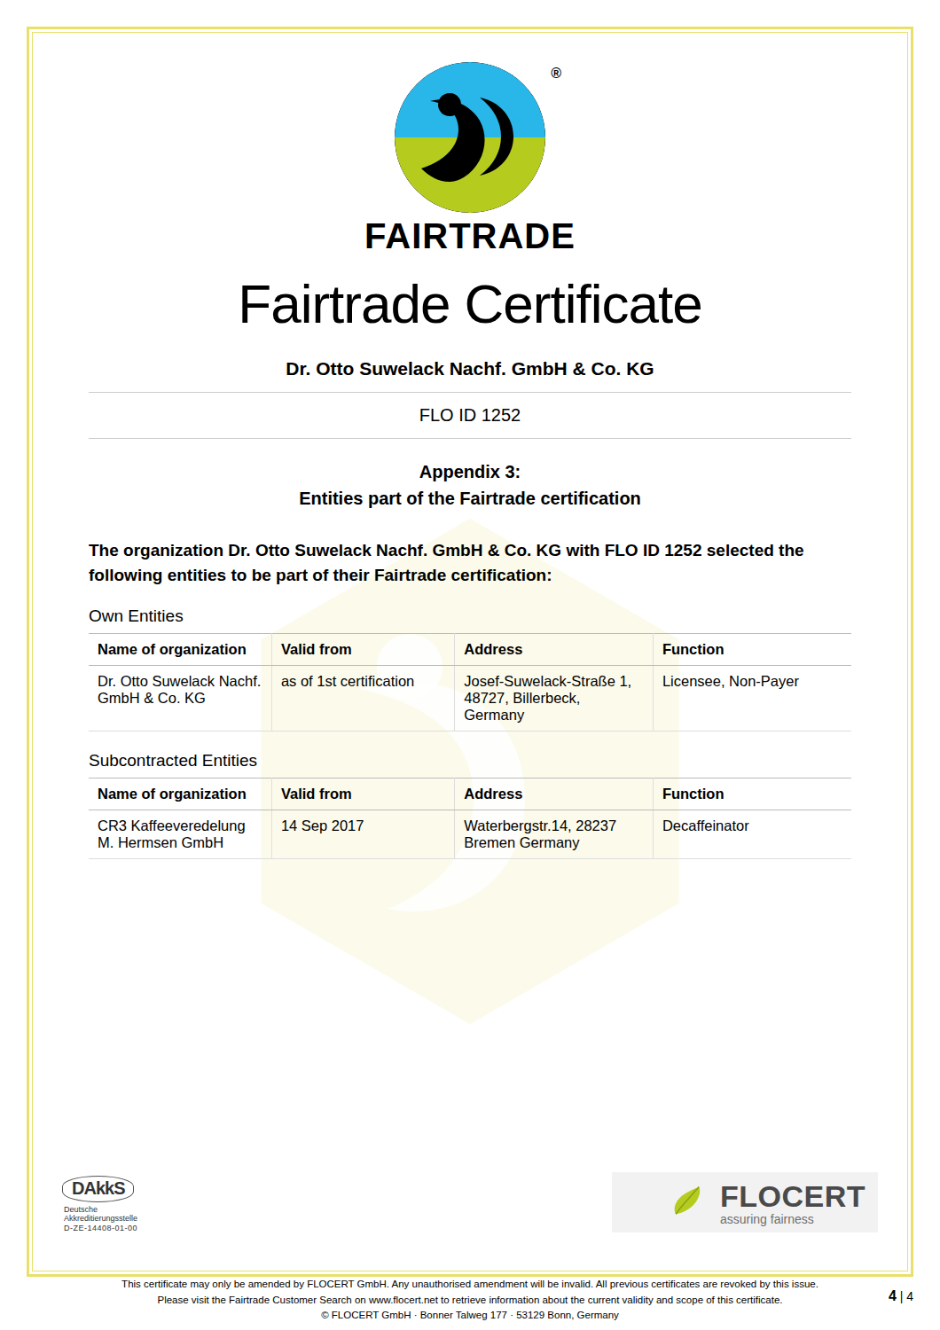®
FAIRTRADE
Fairtrade Certificate
Dr. Otto Suwelack Nachf. GmbH & Co. KG
FLO ID 1252
Appendix 3:
Entities part of the Fairtrade certification
The organization Dr. Otto Suwelack Nachf. GmbH & Co. KG with FLO ID 1252 selected the following entities to be part of their Fairtrade certification:
Own Entities
| Name of organization | Valid from | Address | Function |
| --- | --- | --- | --- |
| Dr. Otto Suwelack Nachf. GmbH & Co. KG | as of 1st certification | Josef-Suwelack-Straße 1, 48727, Billerbeck, Germany | Licensee, Non-Payer |
Subcontracted Entities
| Name of organization | Valid from | Address | Function |
| --- | --- | --- | --- |
| CR3 Kaffeeveredelung M. Hermsen GmbH | 14 Sep 2017 | Waterbergstr.14, 28237 Bremen Germany | Decaffeinator |
DAkkS
Deutsche
Akkreditierungsstelle
D-ZE-14408-01-00
FLOCERT
assuring fairness
This certificate may only be amended by FLOCERT GmbH. Any unauthorised amendment will be invalid. All previous certificates are revoked by this issue.
Please visit the Fairtrade Customer Search on www.flocert.net to retrieve information about the current validity and scope of this certificate.
© FLOCERT GmbH · Bonner Talweg 177 · 53129 Bonn, Germany
4 | 4